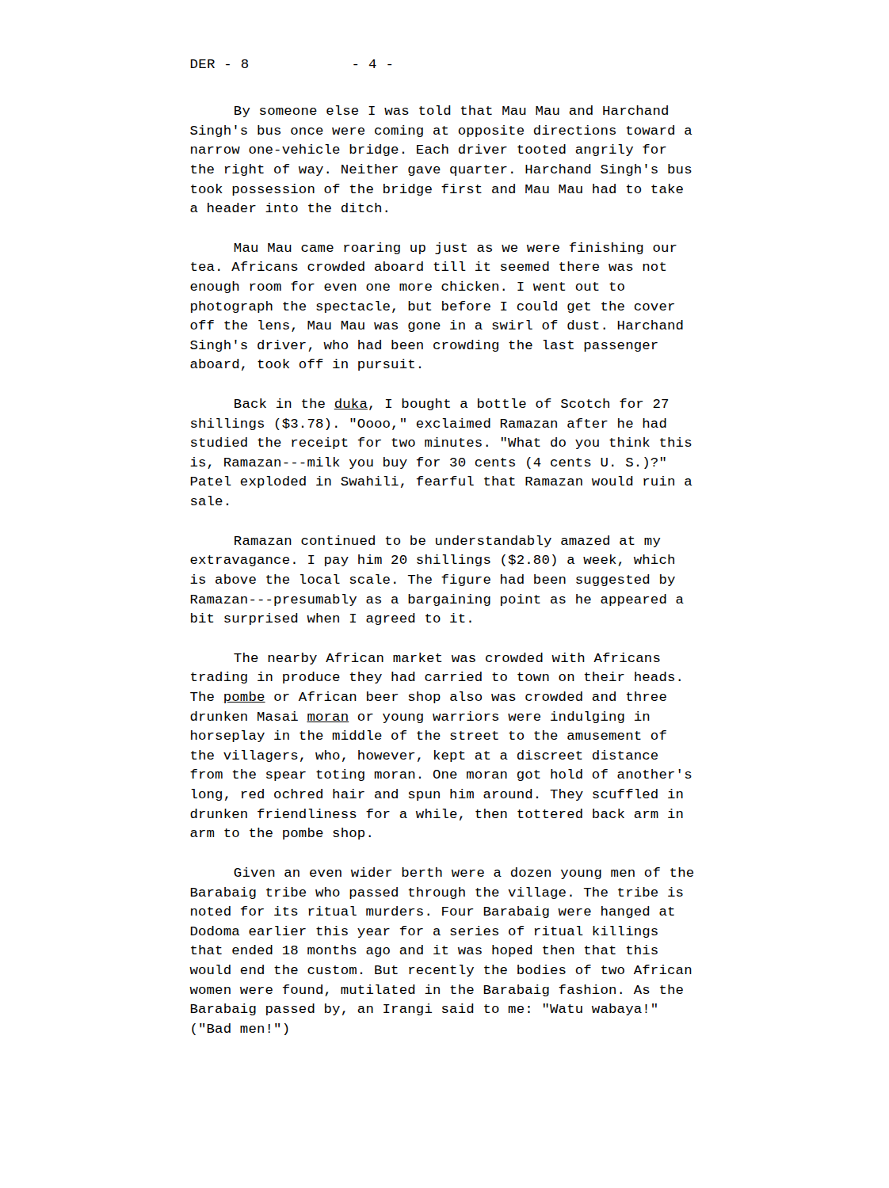DER - 8 - 4 -
By someone else I was told that Mau Mau and Harchand Singh's bus once were coming at opposite directions toward a narrow one-vehicle bridge. Each driver tooted angrily for the right of way. Neither gave quarter. Harchand Singh's bus took possession of the bridge first and Mau Mau had to take a header into the ditch.
Mau Mau came roaring up just as we were finishing our tea. Africans crowded aboard till it seemed there was not enough room for even one more chicken. I went out to photograph the spectacle, but before I could get the cover off the lens, Mau Mau was gone in a swirl of dust. Harchand Singh's driver, who had been crowding the last passenger aboard, took off in pursuit.
Back in the duka, I bought a bottle of Scotch for 27 shillings ($3.78). "Oooo," exclaimed Ramazan after he had studied the receipt for two minutes. "What do you think this is, Ramazan---milk you buy for 30 cents (4 cents U. S.)?" Patel exploded in Swahili, fearful that Ramazan would ruin a sale.
Ramazan continued to be understandably amazed at my extravagance. I pay him 20 shillings ($2.80) a week, which is above the local scale. The figure had been suggested by Ramazan---presumably as a bargaining point as he appeared a bit surprised when I agreed to it.
The nearby African market was crowded with Africans trading in produce they had carried to town on their heads. The pombe or African beer shop also was crowded and three drunken Masai moran or young warriors were indulging in horseplay in the middle of the street to the amusement of the villagers, who, however, kept at a discreet distance from the spear toting moran. One moran got hold of another's long, red ochred hair and spun him around. They scuffled in drunken friendliness for a while, then tottered back arm in arm to the pombe shop.
Given an even wider berth were a dozen young men of the Barabaig tribe who passed through the village. The tribe is noted for its ritual murders. Four Barabaig were hanged at Dodoma earlier this year for a series of ritual killings that ended 18 months ago and it was hoped then that this would end the custom. But recently the bodies of two African women were found, mutilated in the Barabaig fashion. As the Barabaig passed by, an Irangi said to me: "Watu wabaya!" ("Bad men!")